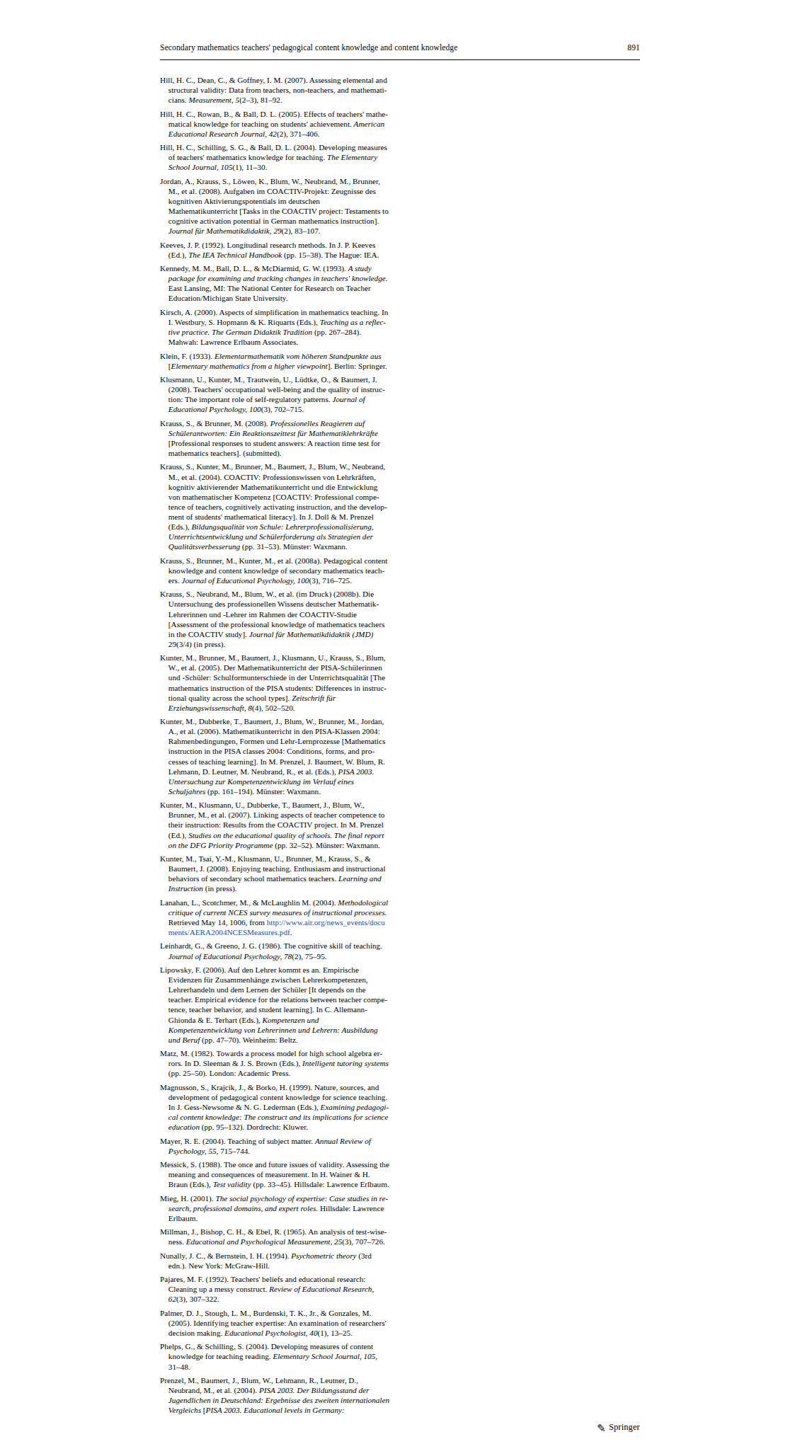Secondary mathematics teachers' pedagogical content knowledge and content knowledge
891
Hill, H. C., Dean, C., & Goffney, I. M. (2007). Assessing elemental and structural validity: Data from teachers, non-teachers, and mathematicians. Measurement, 5(2–3), 81–92.
Hill, H. C., Rowan, B., & Ball, D. L. (2005). Effects of teachers' mathematical knowledge for teaching on students' achievement. American Educational Research Journal, 42(2), 371–406.
Hill, H. C., Schilling, S. G., & Ball, D. L. (2004). Developing measures of teachers' mathematics knowledge for teaching. The Elementary School Journal, 105(1), 11–30.
Jordan, A., Krauss, S., Löwen, K., Blum, W., Neubrand, M., Brunner, M., et al. (2008). Aufgaben im COACTIV-Projekt: Zeugnisse des kognitiven Aktivierungspotentials im deutschen Mathematikunterricht [Tasks in the COACTIV project: Testaments to cognitive activation potential in German mathematics instruction]. Journal für Mathematikdidaktik, 29(2), 83–107.
Keeves, J. P. (1992). Longitudinal research methods. In J. P. Keeves (Ed.), The IEA Technical Handbook (pp. 15–38). The Hague: IEA.
Kennedy, M. M., Ball, D. L., & McDiarmid, G. W. (1993). A study package for examining and tracking changes in teachers' knowledge. East Lansing, MI: The National Center for Research on Teacher Education/Michigan State University.
Kirsch, A. (2000). Aspects of simplification in mathematics teaching. In I. Westbury, S. Hopmann & K. Riquarts (Eds.), Teaching as a reflective practice. The German Didaktik Tradition (pp. 267–284). Mahwah: Lawrence Erlbaum Associates.
Klein, F. (1933). Elementarmathematik vom höheren Standpunkte aus [Elementary mathematics from a higher viewpoint]. Berlin: Springer.
Klusmann, U., Kunter, M., Trautwein, U., Lüdtke, O., & Baumert, J. (2008). Teachers' occupational well-being and the quality of instruction: The important role of self-regulatory patterns. Journal of Educational Psychology, 100(3), 702–715.
Krauss, S., & Brunner, M. (2008). Professionelles Reagieren auf Schülerantworten: Ein Reaktionszeittest für Mathematiklehrkräfte [Professional responses to student answers: A reaction time test for mathematics teachers]. (submitted).
Krauss, S., Kunter, M., Brunner, M., Baumert, J., Blum, W., Neubrand, M., et al. (2004). COACTIV: Professionswissen von Lehrkräften, kognitiv aktivierender Mathematikunterricht und die Entwicklung von mathematischer Kompetenz [COACTIV: Professional competence of teachers, cognitively activating instruction, and the development of students' mathematical literacy]. In J. Doll & M. Prenzel (Eds.), Bildungsqualität von Schule: Lehrerprofessionalisierung, Unterrichtsentwicklung und Schülerforderung als Strategien der Qualitätsverbesserung (pp. 31–53). Münster: Waxmann.
Krauss, S., Brunner, M., Kunter, M., et al. (2008a). Pedagogical content knowledge and content knowledge of secondary mathematics teachers. Journal of Educational Psychology, 100(3), 716–725.
Krauss, S., Neubrand, M., Blum, W., et al. (im Druck) (2008b). Die Untersuchung des professionellen Wissens deutscher Mathematik-Lehrerinnen und -Lehrer im Rahmen der COACTIV-Studie [Assessment of the professional knowledge of mathematics teachers in the COACTIV study]. Journal für Mathematikdidaktik (JMD) 29(3/4) (in press).
Kunter, M., Brunner, M., Baumert, J., Klusmann, U., Krauss, S., Blum, W., et al. (2005). Der Mathematikunterricht der PISA-Schülerinnen und -Schüler: Schulformunterschiede in der Unterrichtsqualität [The mathematics instruction of the PISA students: Differences in instructional quality across the school types]. Zeitschrift für Erziehungswissenschaft, 8(4), 502–520.
Kunter, M., Dubberke, T., Baumert, J., Blum, W., Brunner, M., Jordan, A., et al. (2006). Mathematikunterricht in den PISA-Klassen 2004: Rahmenbedingungen, Formen und Lehr-Lernprozesse [Mathematics instruction in the PISA classes 2004: Conditions, forms, and processes of teaching learning]. In M. Prenzel, J. Baumert, W. Blum, R. Lehmann, D. Leutner, M. Neubrand, R., et al. (Eds.), PISA 2003. Untersuchung zur Kompetenzentwicklung im Verlauf eines Schuljahres (pp. 161–194). Münster: Waxmann.
Kunter, M., Klusmann, U., Dubberke, T., Baumert, J., Blum, W., Brunner, M., et al. (2007). Linking aspects of teacher competence to their instruction: Results from the COACTIV project. In M. Prenzel (Ed.), Studies on the educational quality of schools. The final report on the DFG Priority Programme (pp. 32–52). Münster: Waxmann.
Kunter, M., Tsai, Y.-M., Klusmann, U., Brunner, M., Krauss, S., & Baumert, J. (2008). Enjoying teaching. Enthusiasm and instructional behaviors of secondary school mathematics teachers. Learning and Instruction (in press).
Lanahan, L., Scotchmer, M., & McLaughlin M. (2004). Methodological critique of current NCES survey measures of instructional processes. Retrieved May 14, 1006, from http://www.air.org/news_events/documents/AERA2004NCESMeasures.pdf.
Leinhardt, G., & Greeno, J. G. (1986). The cognitive skill of teaching. Journal of Educational Psychology, 78(2), 75–95.
Lipowsky, F. (2006). Auf den Lehrer kommt es an. Empirische Evidenzen für Zusammenhänge zwischen Lehrerkompetenzen, Lehrerhandeln und dem Lernen der Schüler [It depends on the teacher. Empirical evidence for the relations between teacher competence, teacher behavior, and student learning]. In C. Allemann-Ghionda & E. Terhart (Eds.), Kompetenzen und Kompetenzentwicklung von Lehrerinnen und Lehrern: Ausbildung und Beruf (pp. 47–70). Weinheim: Beltz.
Matz, M. (1982). Towards a process model for high school algebra errors. In D. Sleeman & J. S. Brown (Eds.), Intelligent tutoring systems (pp. 25–50). London: Academic Press.
Magnusson, S., Krajcik, J., & Borko, H. (1999). Nature, sources, and development of pedagogical content knowledge for science teaching. In J. Gess-Newsome & N. G. Lederman (Eds.), Examining pedagogical content knowledge: The construct and its implications for science education (pp. 95–132). Dordrecht: Kluwer.
Mayer, R. E. (2004). Teaching of subject matter. Annual Review of Psychology, 55, 715–744.
Messick, S. (1988). The once and future issues of validity. Assessing the meaning and consequences of measurement. In H. Wainer & H. Braun (Eds.), Test validity (pp. 33–45). Hillsdale: Lawrence Erlbaum.
Mieg, H. (2001). The social psychology of expertise: Case studies in research, professional domains, and expert roles. Hillsdale: Lawrence Erlbaum.
Millman, J., Bishop, C. H., & Ebel, R. (1965). An analysis of test-wiseness. Educational and Psychological Measurement, 25(3), 707–726.
Nunally, J. C., & Bernstein, I. H. (1994). Psychometric theory (3rd edn.). New York: McGraw-Hill.
Pajares, M. F. (1992). Teachers' beliefs and educational research: Cleaning up a messy construct. Review of Educational Research, 62(3), 307–322.
Palmer, D. J., Stough, L. M., Burdenski, T. K., Jr., & Gonzales, M. (2005). Identifying teacher expertise: An examination of researchers' decision making. Educational Psychologist, 40(1), 13–25.
Phelps, G., & Schilling, S. (2004). Developing measures of content knowledge for teaching reading. Elementary School Journal, 105, 31–48.
Prenzel, M., Baumert, J., Blum, W., Lehmann, R., Leutner, D., Neubrand, M., et al. (2004). PISA 2003. Der Bildungsstand der Jugendlichen in Deutschland: Ergebnisse des zweiten internationalen Vergleichs [PISA 2003. Educational levels in Germany:
✎Springer